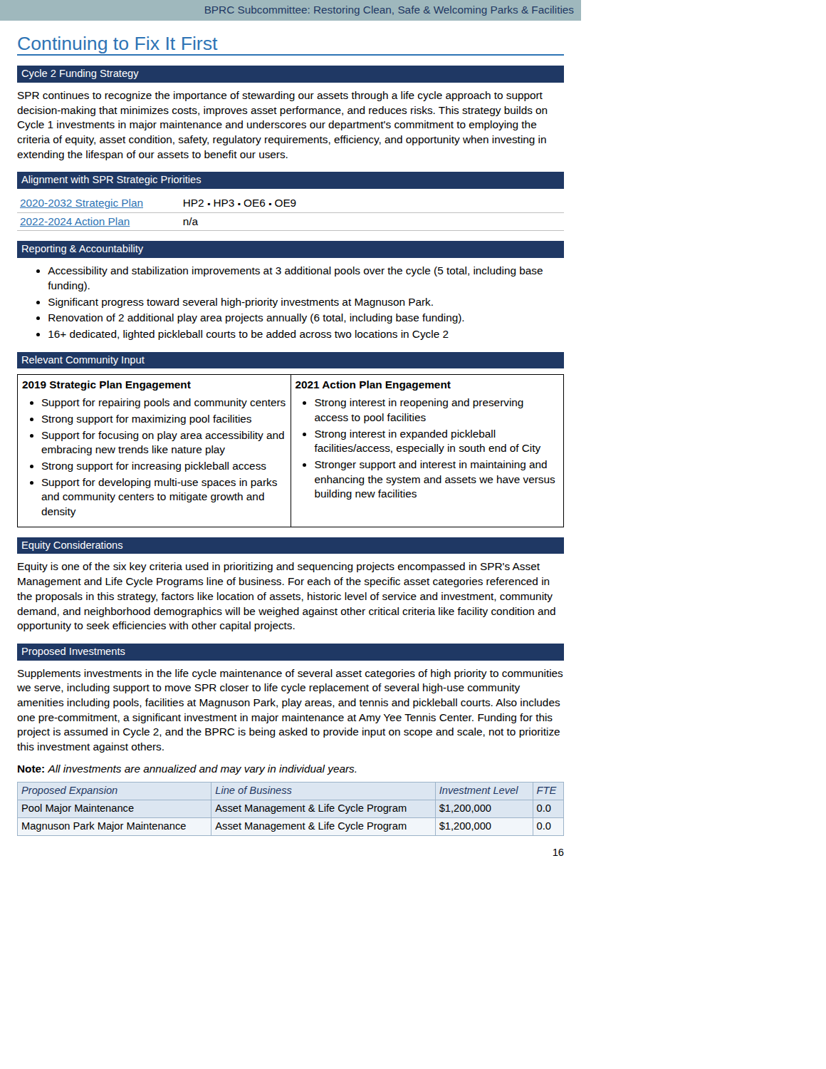BPRC Subcommittee: Restoring Clean, Safe & Welcoming Parks & Facilities
Continuing to Fix It First
Cycle 2 Funding Strategy
SPR continues to recognize the importance of stewarding our assets through a life cycle approach to support decision-making that minimizes costs, improves asset performance, and reduces risks. This strategy builds on Cycle 1 investments in major maintenance and underscores our department's commitment to employing the criteria of equity, asset condition, safety, regulatory requirements, efficiency, and opportunity when investing in extending the lifespan of our assets to benefit our users.
Alignment with SPR Strategic Priorities
| 2020-2032 Strategic Plan | HP2 ▪ HP3 ▪ OE6 ▪ OE9 |
| 2022-2024 Action Plan | n/a |
Reporting & Accountability
Accessibility and stabilization improvements at 3 additional pools over the cycle (5 total, including base funding).
Significant progress toward several high-priority investments at Magnuson Park.
Renovation of 2 additional play area projects annually (6 total, including base funding).
16+ dedicated, lighted pickleball courts to be added across two locations in Cycle 2
Relevant Community Input
| 2019 Strategic Plan Engagement Support for repairing pools and community centers Strong support for maximizing pool facilities Support for focusing on play area accessibility and embracing new trends like nature play Strong support for increasing pickleball access Support for developing multi-use spaces in parks and community centers to mitigate growth and density | 2021 Action Plan Engagement Strong interest in reopening and preserving access to pool facilities Strong interest in expanded pickleball facilities/access, especially in south end of City Stronger support and interest in maintaining and enhancing the system and assets we have versus building new facilities |
Equity Considerations
Equity is one of the six key criteria used in prioritizing and sequencing projects encompassed in SPR's Asset Management and Life Cycle Programs line of business. For each of the specific asset categories referenced in the proposals in this strategy, factors like location of assets, historic level of service and investment, community demand, and neighborhood demographics will be weighed against other critical criteria like facility condition and opportunity to seek efficiencies with other capital projects.
Proposed Investments
Supplements investments in the life cycle maintenance of several asset categories of high priority to communities we serve, including support to move SPR closer to life cycle replacement of several high-use community amenities including pools, facilities at Magnuson Park, play areas, and tennis and pickleball courts. Also includes one pre-commitment, a significant investment in major maintenance at Amy Yee Tennis Center. Funding for this project is assumed in Cycle 2, and the BPRC is being asked to provide input on scope and scale, not to prioritize this investment against others.
Note: All investments are annualized and may vary in individual years.
| Proposed Expansion | Line of Business | Investment Level | FTE |
| --- | --- | --- | --- |
| Pool Major Maintenance | Asset Management & Life Cycle Program | $1,200,000 | 0.0 |
| Magnuson Park Major Maintenance | Asset Management & Life Cycle Program | $1,200,000 | 0.0 |
16